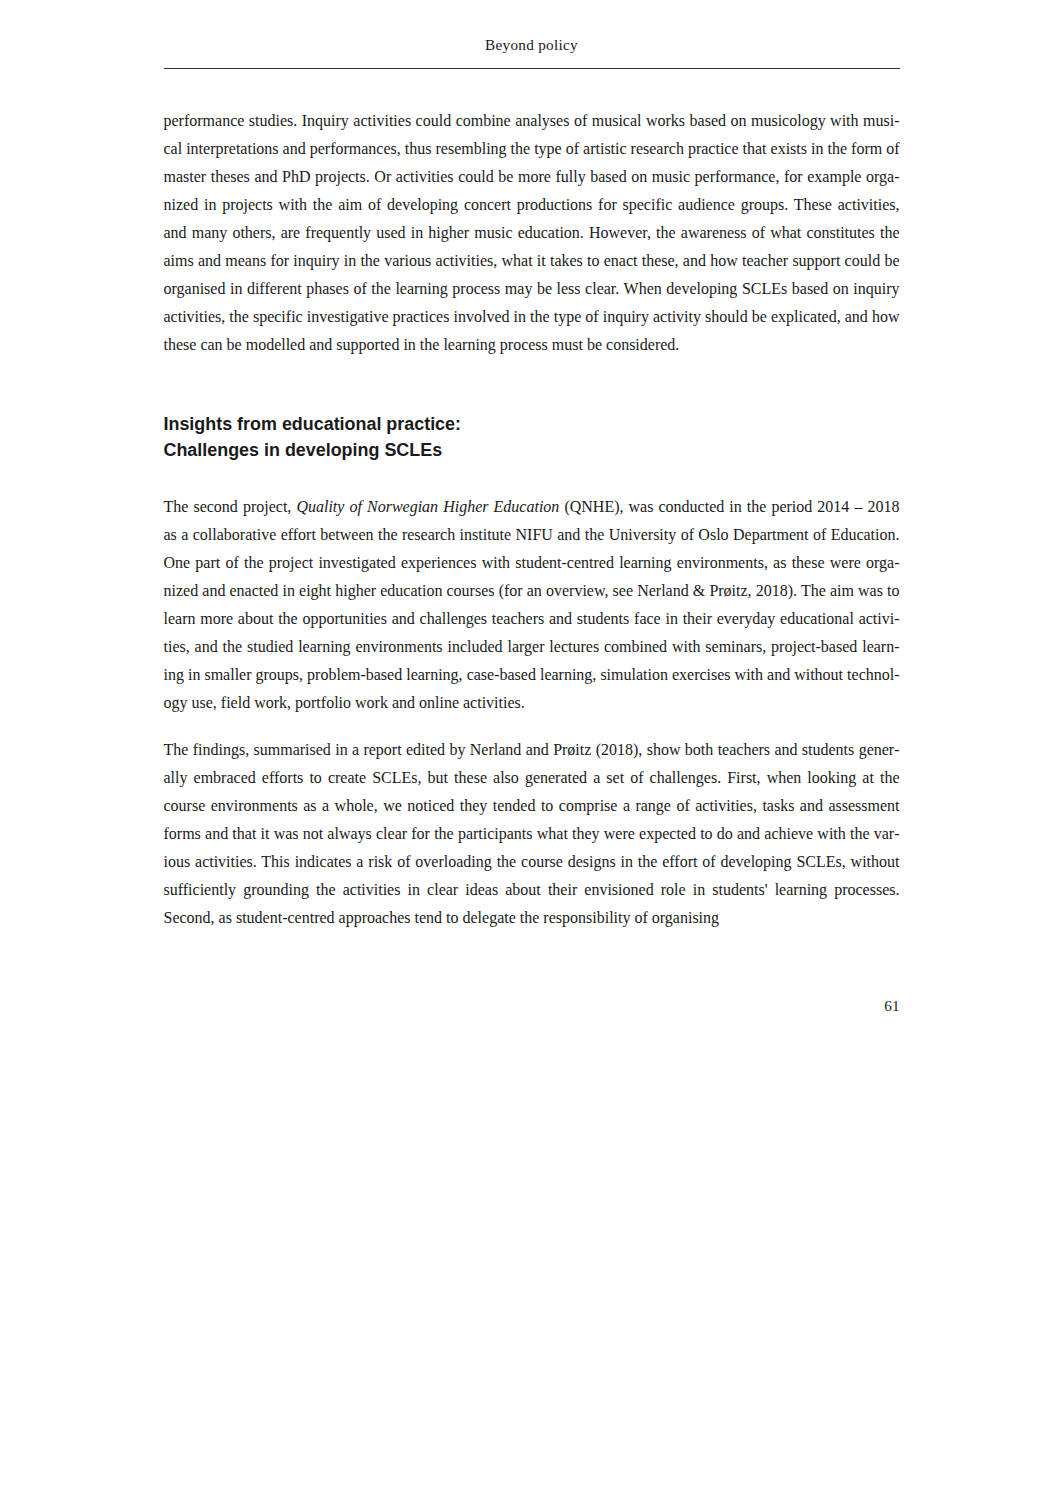Beyond policy
performance studies. Inquiry activities could combine analyses of musical works based on musicology with musical interpretations and performances, thus resembling the type of artistic research practice that exists in the form of master theses and PhD projects. Or activities could be more fully based on music performance, for example organized in projects with the aim of developing concert productions for specific audience groups. These activities, and many others, are frequently used in higher music education. However, the awareness of what constitutes the aims and means for inquiry in the various activities, what it takes to enact these, and how teacher support could be organised in different phases of the learning process may be less clear. When developing SCLEs based on inquiry activities, the specific investigative practices involved in the type of inquiry activity should be explicated, and how these can be modelled and supported in the learning process must be considered.
Insights from educational practice:
Challenges in developing SCLEs
The second project, Quality of Norwegian Higher Education (QNHE), was conducted in the period 2014 – 2018 as a collaborative effort between the research institute NIFU and the University of Oslo Department of Education. One part of the project investigated experiences with student-centred learning environments, as these were organized and enacted in eight higher education courses (for an overview, see Nerland & Prøitz, 2018). The aim was to learn more about the opportunities and challenges teachers and students face in their everyday educational activities, and the studied learning environments included larger lectures combined with seminars, project-based learning in smaller groups, problem-based learning, case-based learning, simulation exercises with and without technology use, field work, portfolio work and online activities.
The findings, summarised in a report edited by Nerland and Prøitz (2018), show both teachers and students generally embraced efforts to create SCLEs, but these also generated a set of challenges. First, when looking at the course environments as a whole, we noticed they tended to comprise a range of activities, tasks and assessment forms and that it was not always clear for the participants what they were expected to do and achieve with the various activities. This indicates a risk of overloading the course designs in the effort of developing SCLEs, without sufficiently grounding the activities in clear ideas about their envisioned role in students' learning processes. Second, as student-centred approaches tend to delegate the responsibility of organising
61